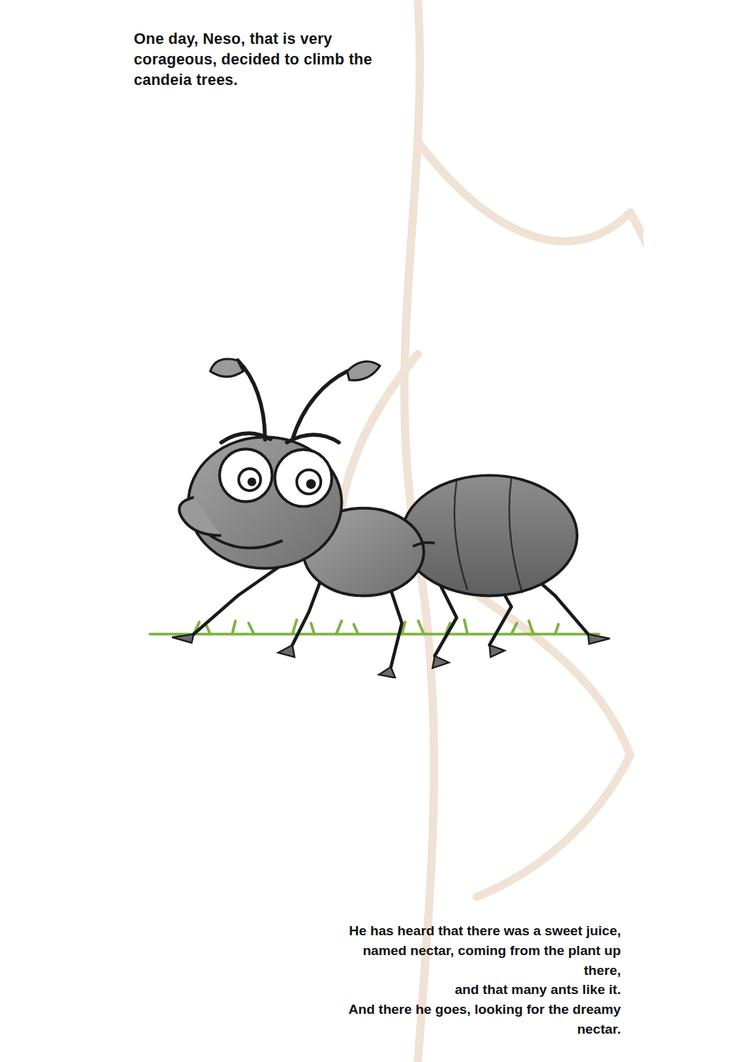One day, Neso, that is very corageous, decided to climb the candeia trees.
Neso the ant A hand-drawn, pencil-shaded cartoon ant with large eyes, two long antennae, and six legs, standing on a strip of green grass.
He has heard that there was a sweet juice, named nectar, coming from the plant up there,
and that many ants like it.
And there he goes, looking for the dreamy nectar.